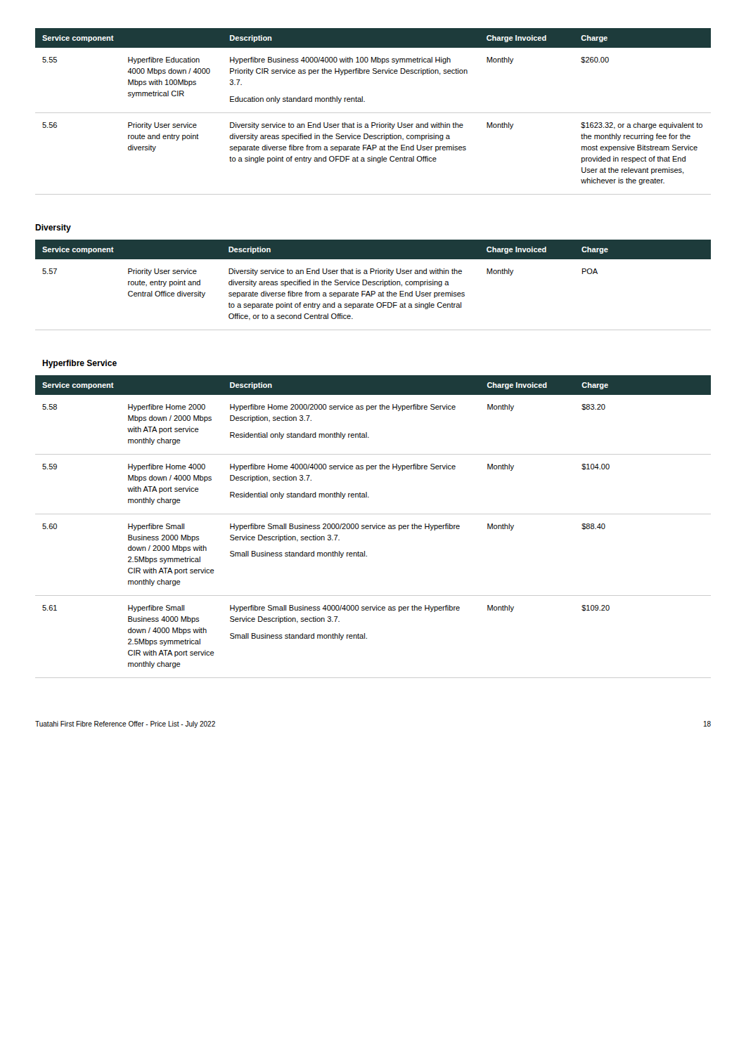| Service component | | Description | Charge Invoiced | Charge |
| --- | --- | --- | --- | --- |
| 5.55 | Hyperfibre Education 4000 Mbps down / 4000 Mbps with 100Mbps symmetrical CIR | Hyperfibre Business 4000/4000 with 100 Mbps symmetrical High Priority CIR service as per the Hyperfibre Service Description, section 3.7. Education only standard monthly rental. | Monthly | $260.00 |
| 5.56 | Priority User service route and entry point diversity | Diversity service to an End User that is a Priority User and within the diversity areas specified in the Service Description, comprising a separate diverse fibre from a separate FAP at the End User premises to a single point of entry and OFDF at a single Central Office | Monthly | $1623.32, or a charge equivalent to the monthly recurring fee for the most expensive Bitstream Service provided in respect of that End User at the relevant premises, whichever is the greater. |
Diversity
| Service component | | Description | Charge Invoiced | Charge |
| --- | --- | --- | --- | --- |
| 5.57 | Priority User service route, entry point and Central Office diversity | Diversity service to an End User that is a Priority User and within the diversity areas specified in the Service Description, comprising a separate diverse fibre from a separate FAP at the End User premises to a separate point of entry and a separate OFDF at a single Central Office, or to a second Central Office. | Monthly | POA |
Hyperfibre Service
| Service component | | Description | Charge Invoiced | Charge |
| --- | --- | --- | --- | --- |
| 5.58 | Hyperfibre Home 2000 Mbps down / 2000 Mbps with ATA port service monthly charge | Hyperfibre Home 2000/2000 service as per the Hyperfibre Service Description, section 3.7. Residential only standard monthly rental. | Monthly | $83.20 |
| 5.59 | Hyperfibre Home 4000 Mbps down / 4000 Mbps with ATA port service monthly charge | Hyperfibre Home 4000/4000 service as per the Hyperfibre Service Description, section 3.7. Residential only standard monthly rental. | Monthly | $104.00 |
| 5.60 | Hyperfibre Small Business 2000 Mbps down / 2000 Mbps with 2.5Mbps symmetrical CIR with ATA port service monthly charge | Hyperfibre Small Business 2000/2000 service as per the Hyperfibre Service Description, section 3.7. Small Business standard monthly rental. | Monthly | $88.40 |
| 5.61 | Hyperfibre Small Business 4000 Mbps down / 4000 Mbps with 2.5Mbps symmetrical CIR with ATA port service monthly charge | Hyperfibre Small Business 4000/4000 service as per the Hyperfibre Service Description, section 3.7. Small Business standard monthly rental. | Monthly | $109.20 |
Tuatahi First Fibre Reference Offer - Price List - July 2022 18